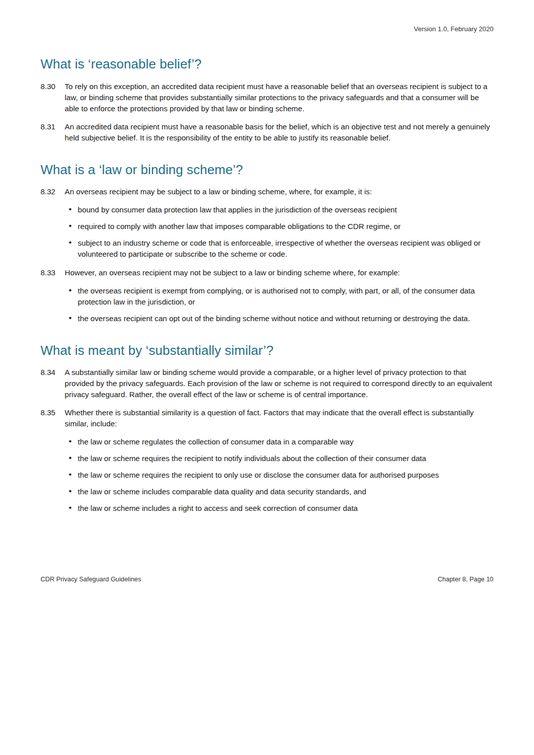Version 1.0, February 2020
What is ‘reasonable belief’?
8.30
To rely on this exception, an accredited data recipient must have a reasonable belief that an overseas recipient is subject to a law, or binding scheme that provides substantially similar protections to the privacy safeguards and that a consumer will be able to enforce the protections provided by that law or binding scheme.
8.31
An accredited data recipient must have a reasonable basis for the belief, which is an objective test and not merely a genuinely held subjective belief. It is the responsibility of the entity to be able to justify its reasonable belief.
What is a ‘law or binding scheme’?
8.32
An overseas recipient may be subject to a law or binding scheme, where, for example, it is:
bound by consumer data protection law that applies in the jurisdiction of the overseas recipient
required to comply with another law that imposes comparable obligations to the CDR regime, or
subject to an industry scheme or code that is enforceable, irrespective of whether the overseas recipient was obliged or volunteered to participate or subscribe to the scheme or code.
8.33
However, an overseas recipient may not be subject to a law or binding scheme where, for example:
the overseas recipient is exempt from complying, or is authorised not to comply, with part, or all, of the consumer data protection law in the jurisdiction, or
the overseas recipient can opt out of the binding scheme without notice and without returning or destroying the data.
What is meant by ‘substantially similar’?
8.34
A substantially similar law or binding scheme would provide a comparable, or a higher level of privacy protection to that provided by the privacy safeguards. Each provision of the law or scheme is not required to correspond directly to an equivalent privacy safeguard. Rather, the overall effect of the law or scheme is of central importance.
8.35
Whether there is substantial similarity is a question of fact. Factors that may indicate that the overall effect is substantially similar, include:
the law or scheme regulates the collection of consumer data in a comparable way
the law or scheme requires the recipient to notify individuals about the collection of their consumer data
the law or scheme requires the recipient to only use or disclose the consumer data for authorised purposes
the law or scheme includes comparable data quality and data security standards, and
the law or scheme includes a right to access and seek correction of consumer data
CDR Privacy Safeguard Guidelines Chapter 8, Page 10